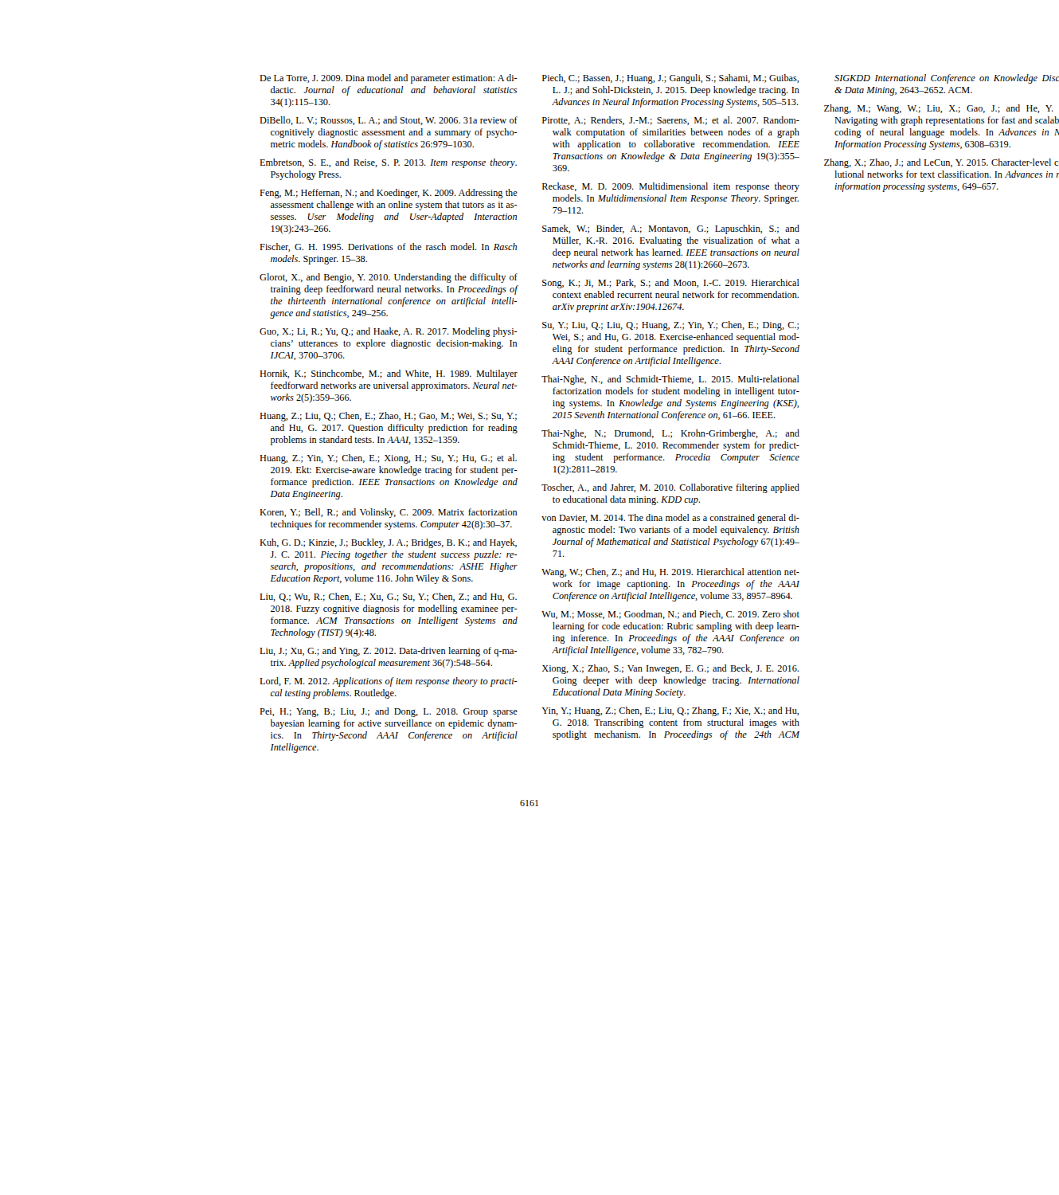De La Torre, J. 2009. Dina model and parameter estimation: A didactic. Journal of educational and behavioral statistics 34(1):115–130.
DiBello, L. V.; Roussos, L. A.; and Stout, W. 2006. 31a review of cognitively diagnostic assessment and a summary of psychometric models. Handbook of statistics 26:979–1030.
Embretson, S. E., and Reise, S. P. 2013. Item response theory. Psychology Press.
Feng, M.; Heffernan, N.; and Koedinger, K. 2009. Addressing the assessment challenge with an online system that tutors as it assesses. User Modeling and User-Adapted Interaction 19(3):243–266.
Fischer, G. H. 1995. Derivations of the rasch model. In Rasch models. Springer. 15–38.
Glorot, X., and Bengio, Y. 2010. Understanding the difficulty of training deep feedforward neural networks. In Proceedings of the thirteenth international conference on artificial intelligence and statistics, 249–256.
Guo, X.; Li, R.; Yu, Q.; and Haake, A. R. 2017. Modeling physicians’ utterances to explore diagnostic decision-making. In IJCAI, 3700–3706.
Hornik, K.; Stinchcombe, M.; and White, H. 1989. Multilayer feedforward networks are universal approximators. Neural networks 2(5):359–366.
Huang, Z.; Liu, Q.; Chen, E.; Zhao, H.; Gao, M.; Wei, S.; Su, Y.; and Hu, G. 2017. Question difficulty prediction for reading problems in standard tests. In AAAI, 1352–1359.
Huang, Z.; Yin, Y.; Chen, E.; Xiong, H.; Su, Y.; Hu, G.; et al. 2019. Ekt: Exercise-aware knowledge tracing for student performance prediction. IEEE Transactions on Knowledge and Data Engineering.
Koren, Y.; Bell, R.; and Volinsky, C. 2009. Matrix factorization techniques for recommender systems. Computer 42(8):30–37.
Kuh, G. D.; Kinzie, J.; Buckley, J. A.; Bridges, B. K.; and Hayek, J. C. 2011. Piecing together the student success puzzle: research, propositions, and recommendations: ASHE Higher Education Report, volume 116. John Wiley & Sons.
Liu, Q.; Wu, R.; Chen, E.; Xu, G.; Su, Y.; Chen, Z.; and Hu, G. 2018. Fuzzy cognitive diagnosis for modelling examinee performance. ACM Transactions on Intelligent Systems and Technology (TIST) 9(4):48.
Liu, J.; Xu, G.; and Ying, Z. 2012. Data-driven learning of q-matrix. Applied psychological measurement 36(7):548–564.
Lord, F. M. 2012. Applications of item response theory to practical testing problems. Routledge.
Pei, H.; Yang, B.; Liu, J.; and Dong, L. 2018. Group sparse bayesian learning for active surveillance on epidemic dynamics. In Thirty-Second AAAI Conference on Artificial Intelligence.
Piech, C.; Bassen, J.; Huang, J.; Ganguli, S.; Sahami, M.; Guibas, L. J.; and Sohl-Dickstein, J. 2015. Deep knowledge tracing. In Advances in Neural Information Processing Systems, 505–513.
Pirotte, A.; Renders, J.-M.; Saerens, M.; et al. 2007. Random-walk computation of similarities between nodes of a graph with application to collaborative recommendation. IEEE Transactions on Knowledge & Data Engineering 19(3):355–369.
Reckase, M. D. 2009. Multidimensional item response theory models. In Multidimensional Item Response Theory. Springer. 79–112.
Samek, W.; Binder, A.; Montavon, G.; Lapuschkin, S.; and Müller, K.-R. 2016. Evaluating the visualization of what a deep neural network has learned. IEEE transactions on neural networks and learning systems 28(11):2660–2673.
Song, K.; Ji, M.; Park, S.; and Moon, I.-C. 2019. Hierarchical context enabled recurrent neural network for recommendation. arXiv preprint arXiv:1904.12674.
Su, Y.; Liu, Q.; Liu, Q.; Huang, Z.; Yin, Y.; Chen, E.; Ding, C.; Wei, S.; and Hu, G. 2018. Exercise-enhanced sequential modeling for student performance prediction. In Thirty-Second AAAI Conference on Artificial Intelligence.
Thai-Nghe, N., and Schmidt-Thieme, L. 2015. Multi-relational factorization models for student modeling in intelligent tutoring systems. In Knowledge and Systems Engineering (KSE), 2015 Seventh International Conference on, 61–66. IEEE.
Thai-Nghe, N.; Drumond, L.; Krohn-Grimberghe, A.; and Schmidt-Thieme, L. 2010. Recommender system for predicting student performance. Procedia Computer Science 1(2):2811–2819.
Toscher, A., and Jahrer, M. 2010. Collaborative filtering applied to educational data mining. KDD cup.
von Davier, M. 2014. The dina model as a constrained general diagnostic model: Two variants of a model equivalency. British Journal of Mathematical and Statistical Psychology 67(1):49–71.
Wang, W.; Chen, Z.; and Hu, H. 2019. Hierarchical attention network for image captioning. In Proceedings of the AAAI Conference on Artificial Intelligence, volume 33, 8957–8964.
Wu, M.; Mosse, M.; Goodman, N.; and Piech, C. 2019. Zero shot learning for code education: Rubric sampling with deep learning inference. In Proceedings of the AAAI Conference on Artificial Intelligence, volume 33, 782–790.
Xiong, X.; Zhao, S.; Van Inwegen, E. G.; and Beck, J. E. 2016. Going deeper with deep knowledge tracing. International Educational Data Mining Society.
Yin, Y.; Huang, Z.; Chen, E.; Liu, Q.; Zhang, F.; Xie, X.; and Hu, G. 2018. Transcribing content from structural images with spotlight mechanism. In Proceedings of the 24th ACM SIGKDD International Conference on Knowledge Discovery & Data Mining, 2643–2652. ACM.
Zhang, M.; Wang, W.; Liu, X.; Gao, J.; and He, Y. 2018. Navigating with graph representations for fast and scalable decoding of neural language models. In Advances in Neural Information Processing Systems, 6308–6319.
Zhang, X.; Zhao, J.; and LeCun, Y. 2015. Character-level convolutional networks for text classification. In Advances in neural information processing systems, 649–657.
6161